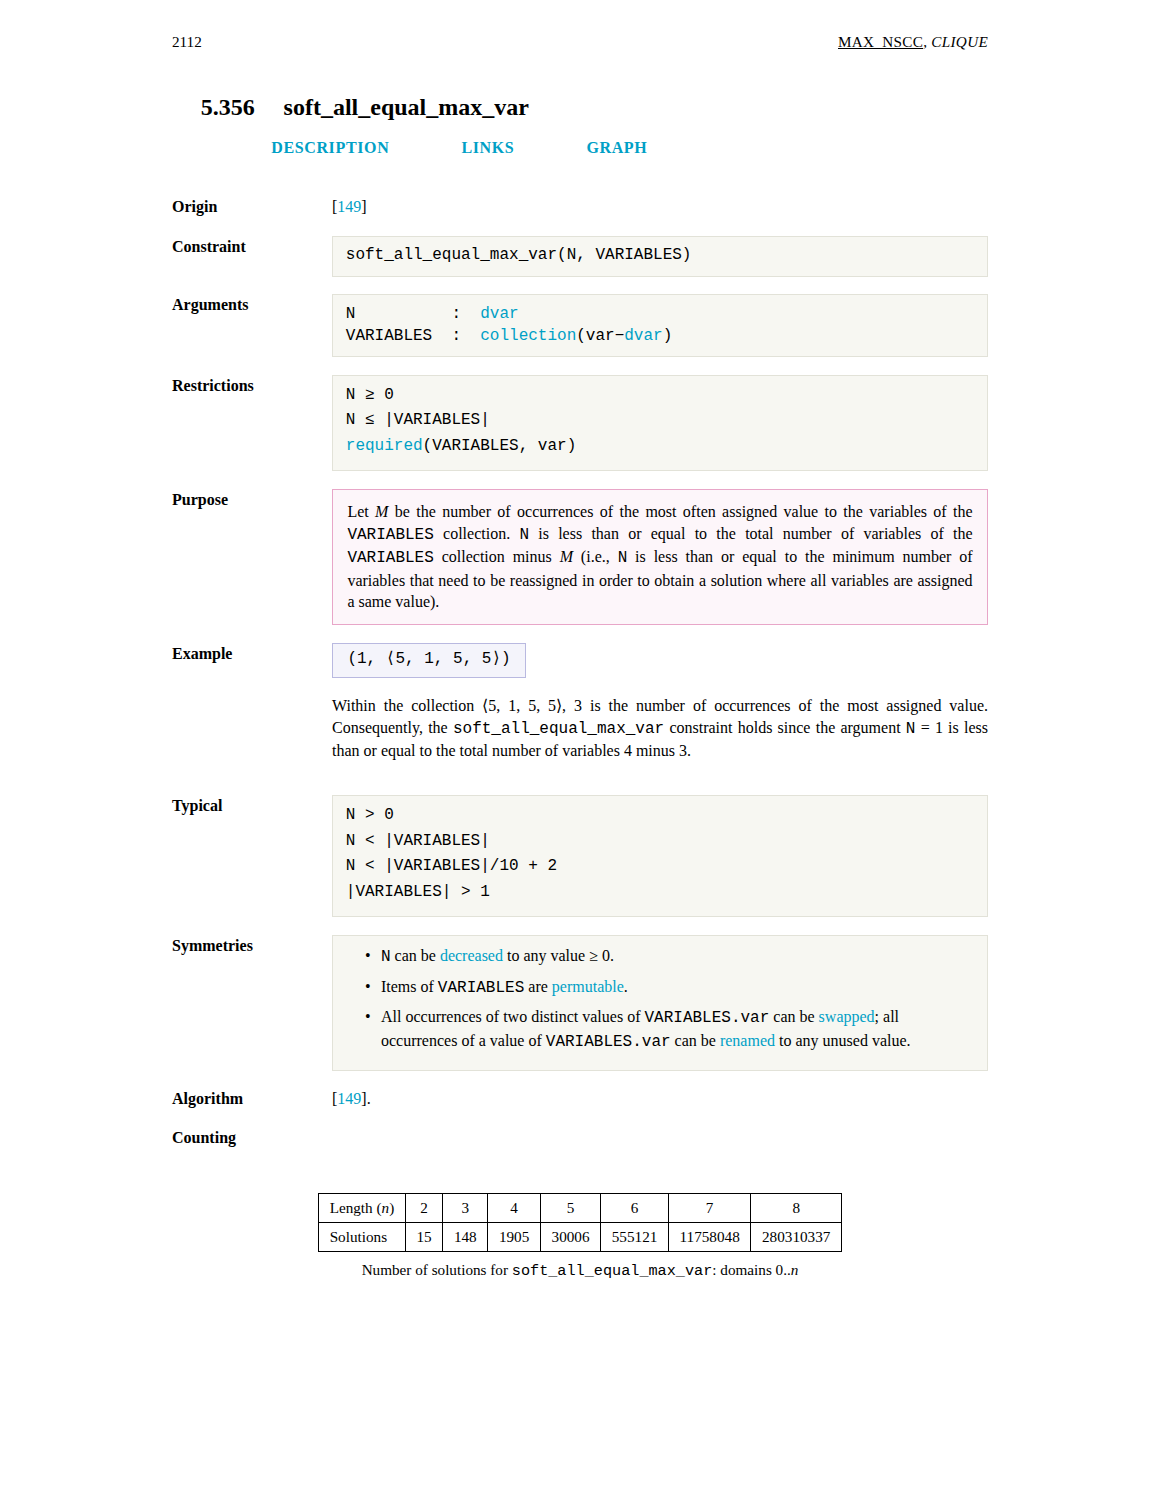2112
MAX_NSCC, CLIQUE
5.356 soft_all_equal_max_var
DESCRIPTION LINKS GRAPH
| Origin | [ 149 ] |
| Constraint | soft_all_equal_max_var(N, VARIABLES) |
| Arguments | N : dvar VARIABLES : collection (var− dvar ) |
| Restrictions | N ≥ 0 N ≤ /VARIABLES/ required (VARIABLES, var) |
| Purpose | Let M be the number of occurrences of the most often assigned value to the variables of the VARIABLES collection. N is less than or equal to the total number of variables of the VARIABLES collection minus M (i.e., N is less than or equal to the minimum number of variables that need to be reassigned in order to obtain a solution where all variables are assigned a same value). |
| Example | (1, ⟨5, 1, 5, 5⟩) Within the collection ⟨5, 1, 5, 5⟩, 3 is the number of occurrences of the most as­signed value. Consequently, the soft_all_equal_max_var constraint holds since the argument N = 1 is less than or equal to the total number of variables 4 minus 3. |
| Typical | N > 0 N < /VARIABLES/ N < /VARIABLES//10 + 2 /VARIABLES/ > 1 |
| Symmetries | N can be decreased to any value ≥ 0. Items of VARIABLES are permutable . All occurrences of two distinct values of VARIABLES.var can be swapped ; all occurrences of a value of VARIABLES.var can be renamed to any unused value. |
| Algorithm | [ 149 ]. |
| Counting | |
| Length ( n ) | 2 | 3 | 4 | 5 | 6 | 7 | 8 |
| Solutions | 15 | 148 | 1905 | 30006 | 555121 | 11758048 | 280310337 |
Number of solutions for soft_all_equal_max_var: domains 0..n